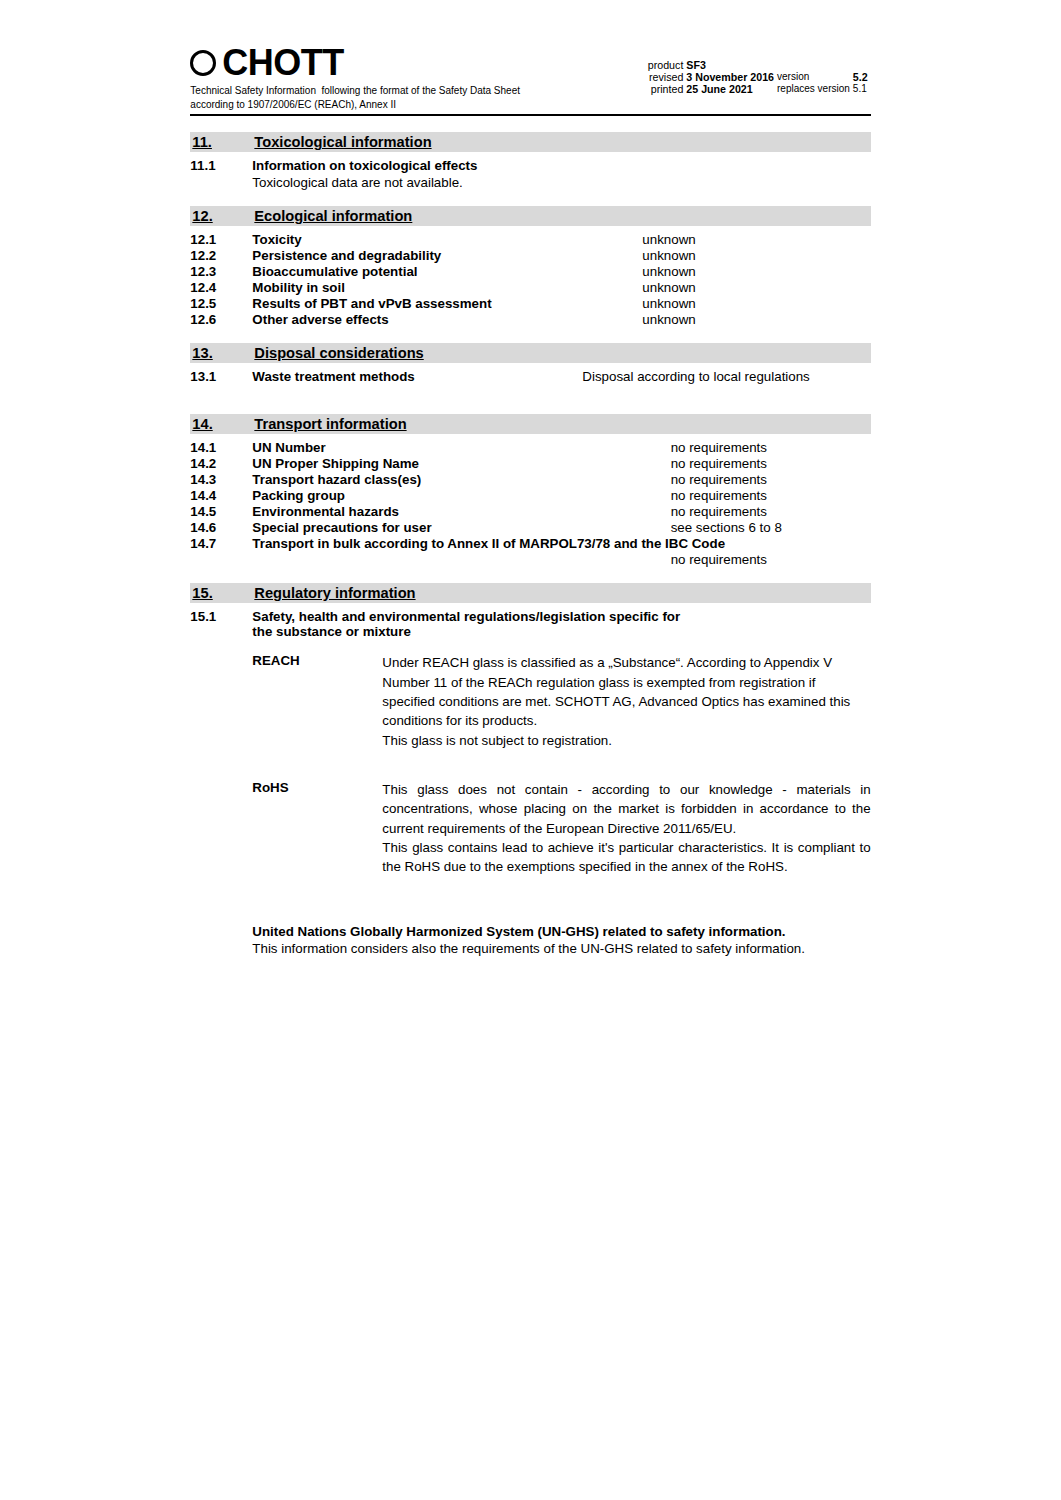CHOTT
Technical Safety Information following the format of the Safety Data Sheet
according to 1907/2006/EC (REACh), Annex II
| product | SF3 | | |
| revised | 3 November 2016 | version | 5.2 |
| printed | 25 June 2021 | replaces version | 5.1 |
11.
Toxicological information
11.1
Information on toxicological effects
Toxicological data are not available.
12.
Ecological information
12.1
Toxicity
unknown
12.2
Persistence and degradability
unknown
12.3
Bioaccumulative potential
unknown
12.4
Mobility in soil
unknown
12.5
Results of PBT and vPvB assessment
unknown
12.6
Other adverse effects
unknown
13.
Disposal considerations
13.1
Waste treatment methods
Disposal according to local regulations
14.
Transport information
14.1
UN Number
no requirements
14.2
UN Proper Shipping Name
no requirements
14.3
Transport hazard class(es)
no requirements
14.4
Packing group
no requirements
14.5
Environmental hazards
no requirements
14.6
Special precautions for user
see sections 6 to 8
14.7
Transport in bulk according to Annex II of MARPOL73/78 and the IBC Code
no requirements
15.
Regulatory information
15.1
Safety, health and environmental regulations/legislation specific for
the substance or mixture
REACH
Under REACH glass is classified as a „Substance“. According to Appendix V Number 11 of the REACh regulation glass is exempted from registration if specified conditions are met. SCHOTT AG, Advanced Optics has examined this conditions for its products.
This glass is not subject to registration.
RoHS
This glass does not contain - according to our knowledge - materials in concentrations, whose placing on the market is forbidden in accordance to the current requirements of the European Directive 2011/65/EU.
This glass contains lead to achieve it's particular characteristics. It is compliant to the RoHS due to the exemptions specified in the annex of the RoHS.
United Nations Globally Harmonized System (UN-GHS) related to safety information.
This information considers also the requirements of the UN-GHS related to safety information.